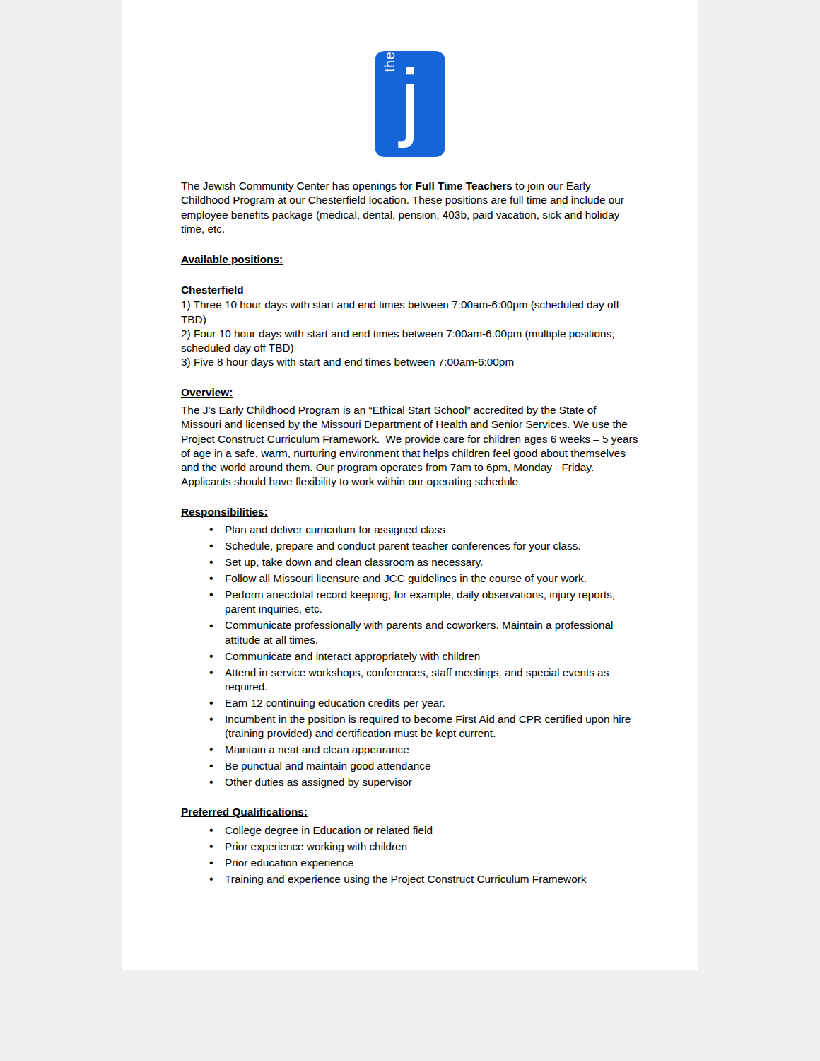the j
The Jewish Community Center has openings for Full Time Teachers to join our Early Childhood Program at our Chesterfield location. These positions are full time and include our employee benefits package (medical, dental, pension, 403b, paid vacation, sick and holiday time, etc.
Available positions:
Chesterfield
1) Three 10 hour days with start and end times between 7:00am-6:00pm (scheduled day off TBD)
2) Four 10 hour days with start and end times between 7:00am-6:00pm (multiple positions; scheduled day off TBD)
3) Five 8 hour days with start and end times between 7:00am-6:00pm
Overview:
The J’s Early Childhood Program is an “Ethical Start School” accredited by the State of Missouri and licensed by the Missouri Department of Health and Senior Services. We use the Project Construct Curriculum Framework. We provide care for children ages 6 weeks – 5 years of age in a safe, warm, nurturing environment that helps children feel good about themselves and the world around them. Our program operates from 7am to 6pm, Monday - Friday. Applicants should have flexibility to work within our operating schedule.
Responsibilities:
Plan and deliver curriculum for assigned class
Schedule, prepare and conduct parent teacher conferences for your class.
Set up, take down and clean classroom as necessary.
Follow all Missouri licensure and JCC guidelines in the course of your work.
Perform anecdotal record keeping, for example, daily observations, injury reports, parent inquiries, etc.
Communicate professionally with parents and coworkers. Maintain a professional attitude at all times.
Communicate and interact appropriately with children
Attend in-service workshops, conferences, staff meetings, and special events as required.
Earn 12 continuing education credits per year.
Incumbent in the position is required to become First Aid and CPR certified upon hire (training provided) and certification must be kept current.
Maintain a neat and clean appearance
Be punctual and maintain good attendance
Other duties as assigned by supervisor
Preferred Qualifications:
College degree in Education or related field
Prior experience working with children
Prior education experience
Training and experience using the Project Construct Curriculum Framework